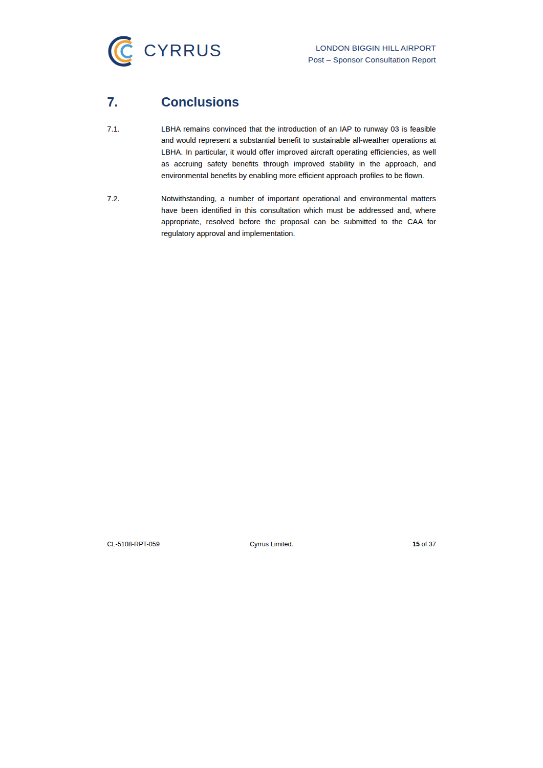CYRRUS
LONDON BIGGIN HILL AIRPORT
Post – Sponsor Consultation Report
7.
Conclusions
7.1.
LBHA remains convinced that the introduction of an IAP to runway 03 is feasible and would represent a substantial benefit to sustainable all-weather operations at LBHA. In particular, it would offer improved aircraft operating efficiencies, as well as accruing safety benefits through improved stability in the approach, and environmental benefits by enabling more efficient approach profiles to be flown.
7.2.
Notwithstanding, a number of important operational and environmental matters have been identified in this consultation which must be addressed and, where appropriate, resolved before the proposal can be submitted to the CAA for regulatory approval and implementation.
CL-5108-RPT-059
Cyrrus Limited.
15 of 37